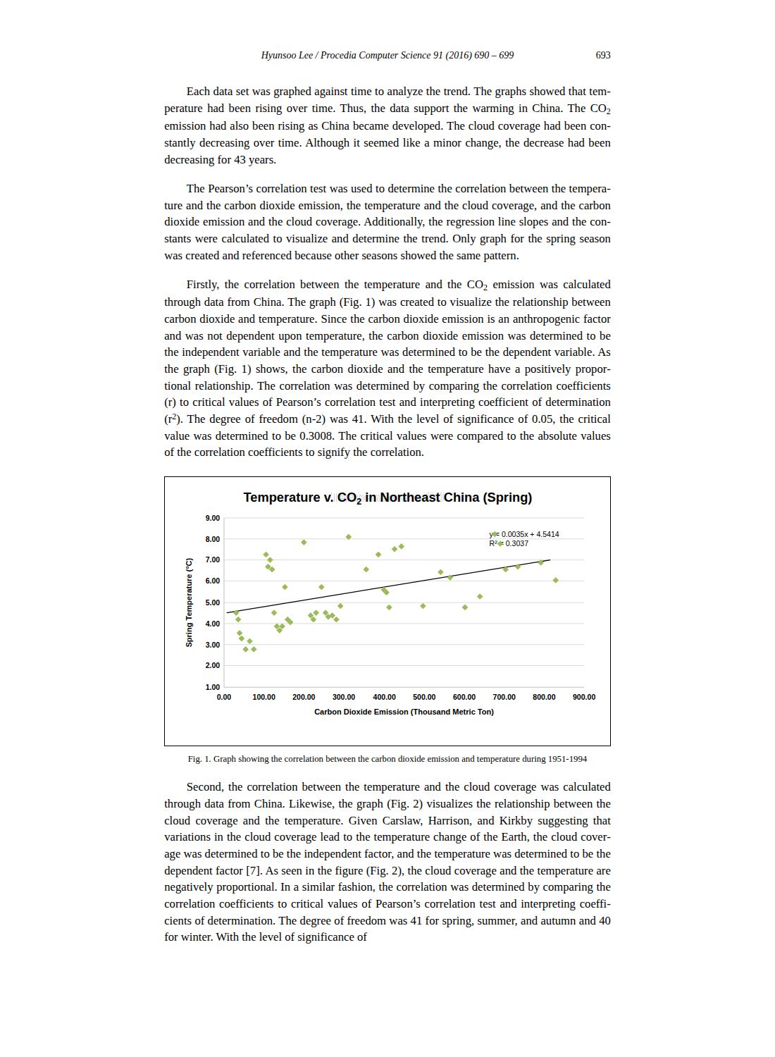Hyunsoo Lee / Procedia Computer Science 91 (2016) 690 – 699 693
Each data set was graphed against time to analyze the trend. The graphs showed that temperature had been rising over time. Thus, the data support the warming in China. The CO2 emission had also been rising as China became developed. The cloud coverage had been constantly decreasing over time. Although it seemed like a minor change, the decrease had been decreasing for 43 years.
The Pearson’s correlation test was used to determine the correlation between the temperature and the carbon dioxide emission, the temperature and the cloud coverage, and the carbon dioxide emission and the cloud coverage. Additionally, the regression line slopes and the constants were calculated to visualize and determine the trend. Only graph for the spring season was created and referenced because other seasons showed the same pattern.
Firstly, the correlation between the temperature and the CO2 emission was calculated through data from China. The graph (Fig. 1) was created to visualize the relationship between carbon dioxide and temperature. Since the carbon dioxide emission is an anthropogenic factor and was not dependent upon temperature, the carbon dioxide emission was determined to be the independent variable and the temperature was determined to be the dependent variable. As the graph (Fig. 1) shows, the carbon dioxide and the temperature have a positively proportional relationship. The correlation was determined by comparing the correlation coefficients (r) to critical values of Pearson’s correlation test and interpreting coefficient of determination (r2). The degree of freedom (n-2) was 41. With the level of significance of 0.05, the critical value was determined to be 0.3008. The critical values were compared to the absolute values of the correlation coefficients to signify the correlation.
Temperature v. CO x Temperature v. CO Temperature v. CO2 in Northeast China (Spring) 9.00 8.00 7.00 6.00 5.00 4.00 3.00 2.00 1.00 0.00 100.00 200.00 300.00 400.00 500.00 600.00 700.00 800.00 900.00 Spring Temperature (°C) Carbon Dioxide Emission (Thousand Metric Ton) y = 0.0035x + 4.5414 R² = 0.3037
Fig. 1. Graph showing the correlation between the carbon dioxide emission and temperature during 1951-1994
Second, the correlation between the temperature and the cloud coverage was calculated through data from China. Likewise, the graph (Fig. 2) visualizes the relationship between the cloud coverage and the temperature. Given Carslaw, Harrison, and Kirkby suggesting that variations in the cloud coverage lead to the temperature change of the Earth, the cloud coverage was determined to be the independent factor, and the temperature was determined to be the dependent factor [7]. As seen in the figure (Fig. 2), the cloud coverage and the temperature are negatively proportional. In a similar fashion, the correlation was determined by comparing the correlation coefficients to critical values of Pearson’s correlation test and interpreting coefficients of determination. The degree of freedom was 41 for spring, summer, and autumn and 40 for winter. With the level of significance of